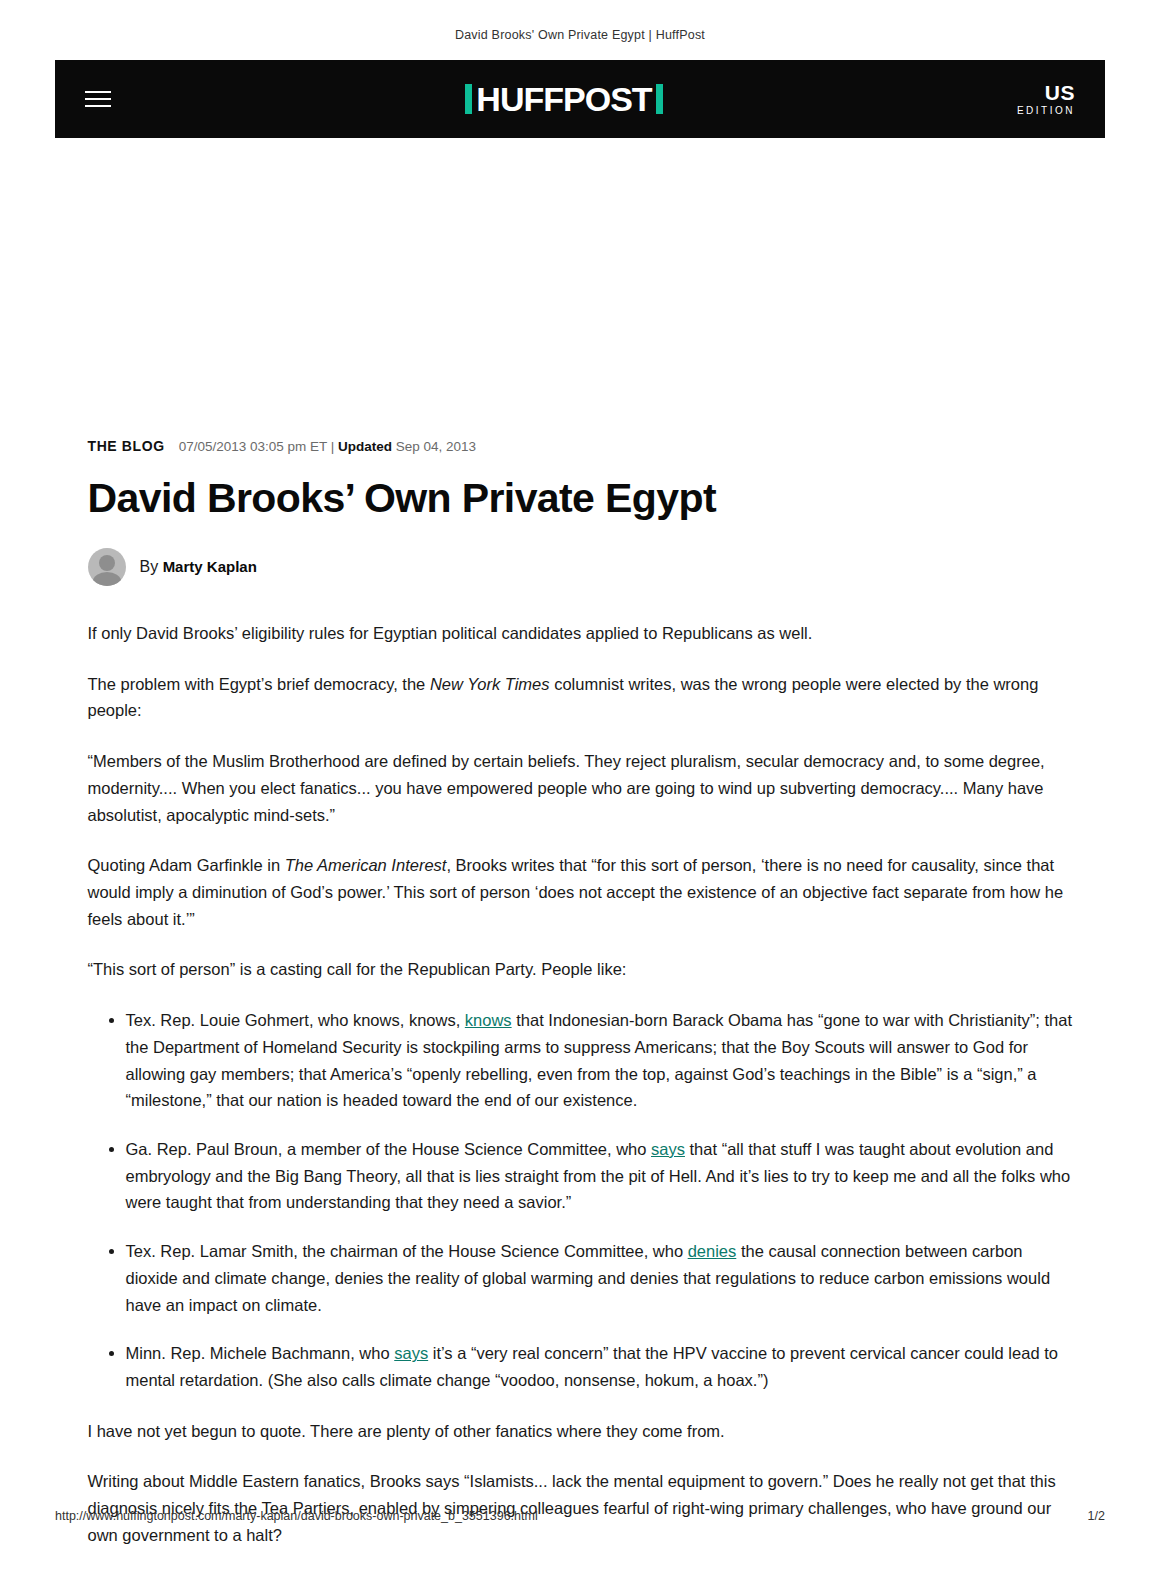David Brooks' Own Private Egypt | HuffPost
HUFFPOST
US
EDITION
THE BLOG 07/05/2013 03:05 pm ET | Updated Sep 04, 2013
David Brooks’ Own Private Egypt
By Marty Kaplan
If only David Brooks’ eligibility rules for Egyptian political candidates applied to Republicans as well.
The problem with Egypt’s brief democracy, the New York Times columnist writes, was the wrong people were elected by the wrong people:
“Members of the Muslim Brotherhood are defined by certain beliefs. They reject pluralism, secular democracy and, to some degree, modernity.... When you elect fanatics... you have empowered people who are going to wind up subverting democracy.... Many have absolutist, apocalyptic mind-sets.”
Quoting Adam Garfinkle in The American Interest, Brooks writes that “for this sort of person, ‘there is no need for causality, since that would imply a diminution of God’s power.’ This sort of person ‘does not accept the existence of an objective fact separate from how he feels about it.’”
“This sort of person” is a casting call for the Republican Party. People like:
Tex. Rep. Louie Gohmert, who knows, knows, knows that Indonesian-born Barack Obama has “gone to war with Christianity”; that the Department of Homeland Security is stockpiling arms to suppress Americans; that the Boy Scouts will answer to God for allowing gay members; that America’s “openly rebelling, even from the top, against God’s teachings in the Bible” is a “sign,” a “milestone,” that our nation is headed toward the end of our existence.
Ga. Rep. Paul Broun, a member of the House Science Committee, who says that “all that stuff I was taught about evolution and embryology and the Big Bang Theory, all that is lies straight from the pit of Hell. And it’s lies to try to keep me and all the folks who were taught that from understanding that they need a savior.”
Tex. Rep. Lamar Smith, the chairman of the House Science Committee, who denies the causal connection between carbon dioxide and climate change, denies the reality of global warming and denies that regulations to reduce carbon emissions would have an impact on climate.
Minn. Rep. Michele Bachmann, who says it’s a “very real concern” that the HPV vaccine to prevent cervical cancer could lead to mental retardation. (She also calls climate change “voodoo, nonsense, hokum, a hoax.”)
I have not yet begun to quote. There are plenty of other fanatics where they come from.
Writing about Middle Eastern fanatics, Brooks says “Islamists... lack the mental equipment to govern.” Does he really not get that this diagnosis nicely fits the Tea Partiers, enabled by simpering colleagues fearful of right-wing primary challenges, who have ground our own government to a halt?
http://www.huffingtonpost.com/marty-kaplan/david-brooks-own-private_b_3551396.html 1/2